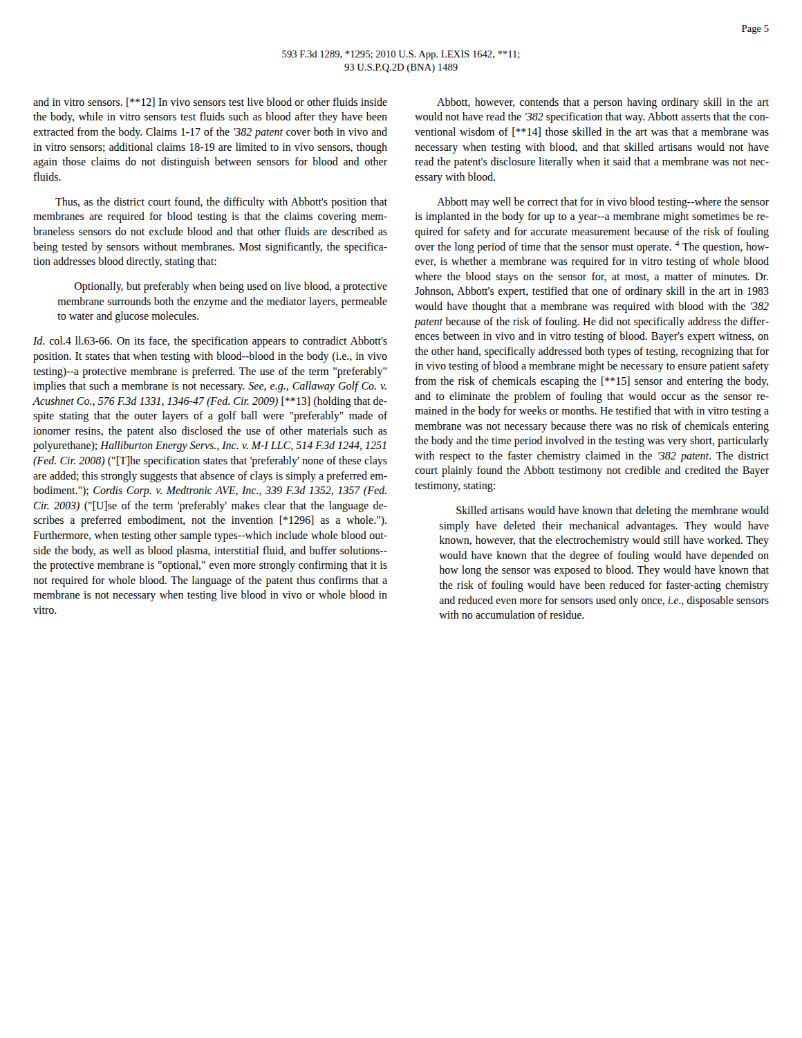Page 5
593 F.3d 1289, *1295; 2010 U.S. App. LEXIS 1642, **11;
93 U.S.P.Q.2D (BNA) 1489
and in vitro sensors. [**12] In vivo sensors test live blood or other fluids inside the body, while in vitro sensors test fluids such as blood after they have been extracted from the body. Claims 1-17 of the '382 patent cover both in vivo and in vitro sensors; additional claims 18-19 are limited to in vivo sensors, though again those claims do not distinguish between sensors for blood and other fluids.
Thus, as the district court found, the difficulty with Abbott's position that membranes are required for blood testing is that the claims covering membraneless sensors do not exclude blood and that other fluids are described as being tested by sensors without membranes. Most significantly, the specification addresses blood directly, stating that:
Optionally, but preferably when being used on live blood, a protective membrane surrounds both the enzyme and the mediator layers, permeable to water and glucose molecules.
Id. col.4 ll.63-66. On its face, the specification appears to contradict Abbott's position. It states that when testing with blood--blood in the body (i.e., in vivo testing)--a protective membrane is preferred. The use of the term "preferably" implies that such a membrane is not necessary. See, e.g., Callaway Golf Co. v. Acushnet Co., 576 F.3d 1331, 1346-47 (Fed. Cir. 2009) [**13] (holding that despite stating that the outer layers of a golf ball were "preferably" made of ionomer resins, the patent also disclosed the use of other materials such as polyurethane); Halliburton Energy Servs., Inc. v. M-I LLC, 514 F.3d 1244, 1251 (Fed. Cir. 2008) ("[T]he specification states that 'preferably' none of these clays are added; this strongly suggests that absence of clays is simply a preferred embodiment."); Cordis Corp. v. Medtronic AVE, Inc., 339 F.3d 1352, 1357 (Fed. Cir. 2003) ("[U]se of the term 'preferably' makes clear that the language describes a preferred embodiment, not the invention [*1296] as a whole."). Furthermore, when testing other sample types--which include whole blood outside the body, as well as blood plasma, interstitial fluid, and buffer solutions--the protective membrane is "optional," even more strongly confirming that it is not required for whole blood. The language of the patent thus confirms that a membrane is not necessary when testing live blood in vivo or whole blood in vitro.
Abbott, however, contends that a person having ordinary skill in the art would not have read the '382 specification that way. Abbott asserts that the conventional wisdom of [**14] those skilled in the art was that a membrane was necessary when testing with blood, and that skilled artisans would not have read the patent's disclosure literally when it said that a membrane was not necessary with blood.
Abbott may well be correct that for in vivo blood testing--where the sensor is implanted in the body for up to a year--a membrane might sometimes be required for safety and for accurate measurement because of the risk of fouling over the long period of time that the sensor must operate. 4 The question, however, is whether a membrane was required for in vitro testing of whole blood where the blood stays on the sensor for, at most, a matter of minutes. Dr. Johnson, Abbott's expert, testified that one of ordinary skill in the art in 1983 would have thought that a membrane was required with blood with the '382 patent because of the risk of fouling. He did not specifically address the differences between in vivo and in vitro testing of blood. Bayer's expert witness, on the other hand, specifically addressed both types of testing, recognizing that for in vivo testing of blood a membrane might be necessary to ensure patient safety from the risk of chemicals escaping the [**15] sensor and entering the body, and to eliminate the problem of fouling that would occur as the sensor remained in the body for weeks or months. He testified that with in vitro testing a membrane was not necessary because there was no risk of chemicals entering the body and the time period involved in the testing was very short, particularly with respect to the faster chemistry claimed in the '382 patent. The district court plainly found the Abbott testimony not credible and credited the Bayer testimony, stating:
Skilled artisans would have known that deleting the membrane would simply have deleted their mechanical advantages. They would have known, however, that the electrochemistry would still have worked. They would have known that the degree of fouling would have depended on how long the sensor was exposed to blood. They would have known that the risk of fouling would have been reduced for faster-acting chemistry and reduced even more for sensors used only once, i.e., disposable sensors with no accumulation of residue.